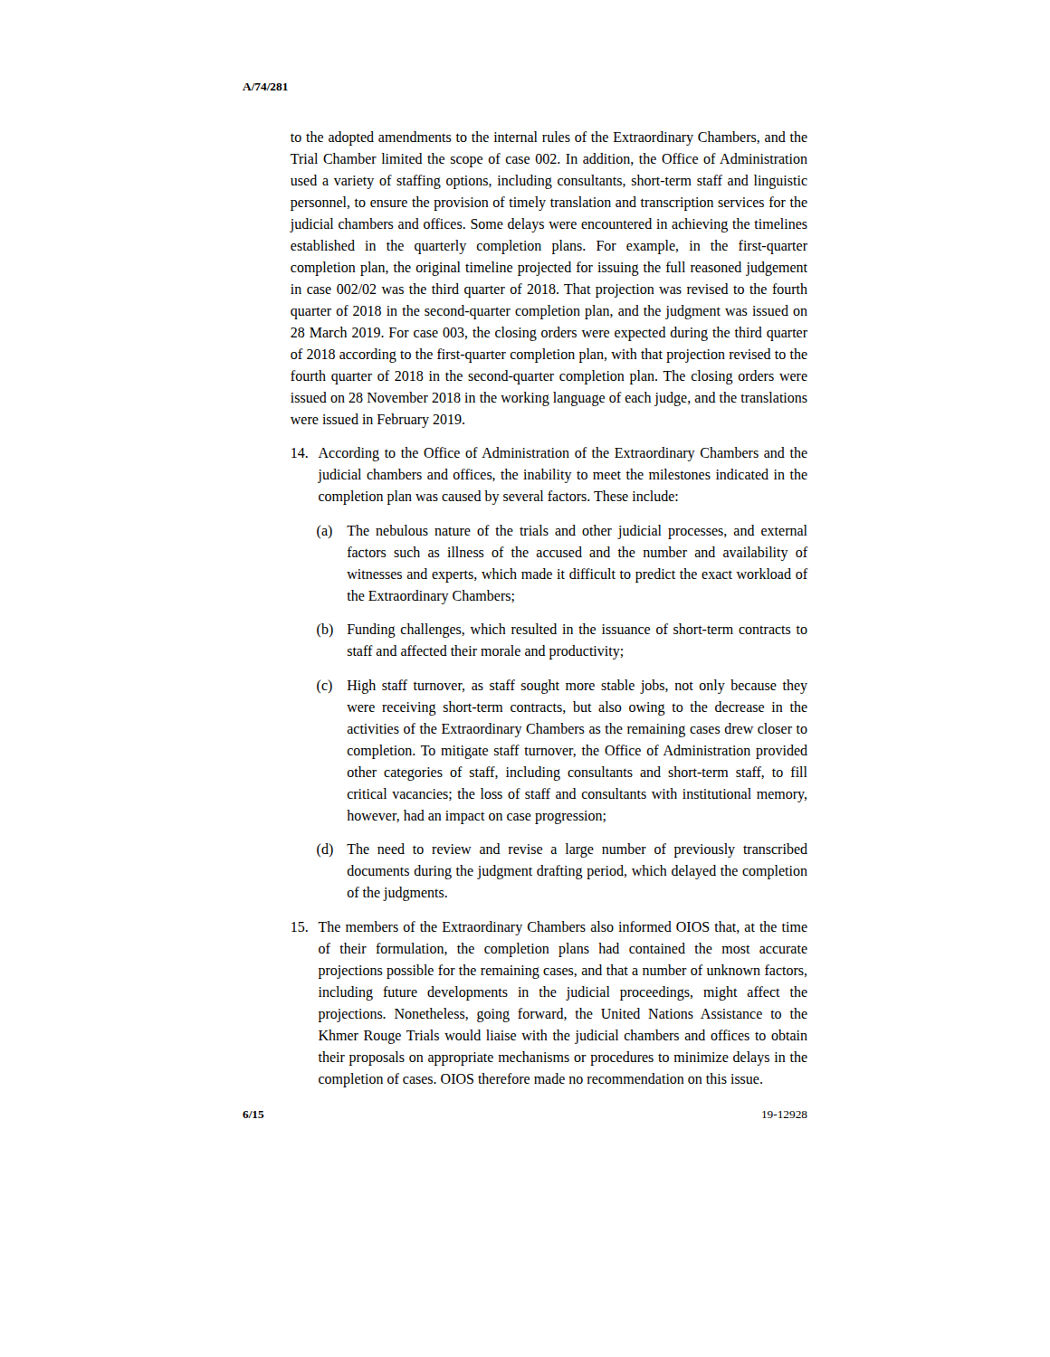A/74/281
to the adopted amendments to the internal rules of the Extraordinary Chambers, and the Trial Chamber limited the scope of case 002. In addition, the Office of Administration used a variety of staffing options, including consultants, short-term staff and linguistic personnel, to ensure the provision of timely translation and transcription services for the judicial chambers and offices. Some delays were encountered in achieving the timelines established in the quarterly completion plans. For example, in the first-quarter completion plan, the original timeline projected for issuing the full reasoned judgement in case 002/02 was the third quarter of 2018. That projection was revised to the fourth quarter of 2018 in the second-quarter completion plan, and the judgment was issued on 28 March 2019. For case 003, the closing orders were expected during the third quarter of 2018 according to the first-quarter completion plan, with that projection revised to the fourth quarter of 2018 in the second-quarter completion plan. The closing orders were issued on 28 November 2018 in the working language of each judge, and the translations were issued in February 2019.
14.
According to the Office of Administration of the Extraordinary Chambers and the judicial chambers and offices, the inability to meet the milestones indicated in the completion plan was caused by several factors. These include:
(a)
The nebulous nature of the trials and other judicial processes, and external factors such as illness of the accused and the number and availability of witnesses and experts, which made it difficult to predict the exact workload of the Extraordinary Chambers;
(b)
Funding challenges, which resulted in the issuance of short-term contracts to staff and affected their morale and productivity;
(c)
High staff turnover, as staff sought more stable jobs, not only because they were receiving short-term contracts, but also owing to the decrease in the activities of the Extraordinary Chambers as the remaining cases drew closer to completion. To mitigate staff turnover, the Office of Administration provided other categories of staff, including consultants and short-term staff, to fill critical vacancies; the loss of staff and consultants with institutional memory, however, had an impact on case progression;
(d)
The need to review and revise a large number of previously transcribed documents during the judgment drafting period, which delayed the completion of the judgments.
15.
The members of the Extraordinary Chambers also informed OIOS that, at the time of their formulation, the completion plans had contained the most accurate projections possible for the remaining cases, and that a number of unknown factors, including future developments in the judicial proceedings, might affect the projections. Nonetheless, going forward, the United Nations Assistance to the Khmer Rouge Trials would liaise with the judicial chambers and offices to obtain their proposals on appropriate mechanisms or procedures to minimize delays in the completion of cases. OIOS therefore made no recommendation on this issue.
6/15 19-12928